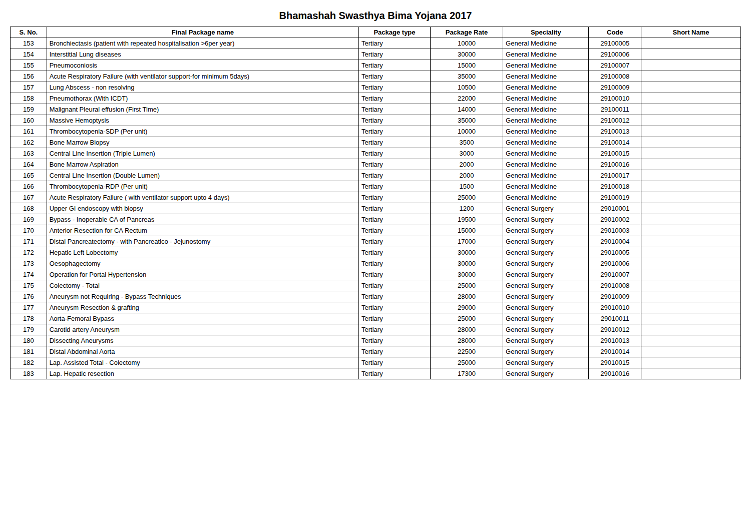Bhamashah Swasthya Bima Yojana 2017
| S. No. | Final Package name | Package type | Package Rate | Speciality | Code | Short Name |
| --- | --- | --- | --- | --- | --- | --- |
| 153 | Bronchiectasis (patient with repeated hospitalisation >6per year) | Tertiary | 10000 | General Medicine | 29100005 | |
| 154 | Interstitial Lung diseases | Tertiary | 30000 | General Medicine | 29100006 | |
| 155 | Pneumoconiosis | Tertiary | 15000 | General Medicine | 29100007 | |
| 156 | Acute Respiratory Failure (with ventilator support-for minimum 5days) | Tertiary | 35000 | General Medicine | 29100008 | |
| 157 | Lung Abscess - non resolving | Tertiary | 10500 | General Medicine | 29100009 | |
| 158 | Pneumothorax (With ICDT) | Tertiary | 22000 | General Medicine | 29100010 | |
| 159 | Malignant Pleural effusion (First Time) | Tertiary | 14000 | General Medicine | 29100011 | |
| 160 | Massive Hemoptysis | Tertiary | 35000 | General Medicine | 29100012 | |
| 161 | Thrombocytopenia-SDP (Per unit) | Tertiary | 10000 | General Medicine | 29100013 | |
| 162 | Bone Marrow Biopsy | Tertiary | 3500 | General Medicine | 29100014 | |
| 163 | Central Line Insertion (Triple Lumen) | Tertiary | 3000 | General Medicine | 29100015 | |
| 164 | Bone Marrow Aspiration | Tertiary | 2000 | General Medicine | 29100016 | |
| 165 | Central Line Insertion (Double Lumen) | Tertiary | 2000 | General Medicine | 29100017 | |
| 166 | Thrombocytopenia-RDP (Per unit) | Tertiary | 1500 | General Medicine | 29100018 | |
| 167 | Acute Respiratory Failure ( with ventilator support upto 4 days) | Tertiary | 25000 | General Medicine | 29100019 | |
| 168 | Upper GI endoscopy with biopsy | Tertiary | 1200 | General Surgery | 29010001 | |
| 169 | Bypass - Inoperable CA of Pancreas | Tertiary | 19500 | General Surgery | 29010002 | |
| 170 | Anterior Resection for CA Rectum | Tertiary | 15000 | General Surgery | 29010003 | |
| 171 | Distal Pancreatectomy - with Pancreatico - Jejunostomy | Tertiary | 17000 | General Surgery | 29010004 | |
| 172 | Hepatic Left Lobectomy | Tertiary | 30000 | General Surgery | 29010005 | |
| 173 | Oesophagectomy | Tertiary | 30000 | General Surgery | 29010006 | |
| 174 | Operation for Portal Hypertension | Tertiary | 30000 | General Surgery | 29010007 | |
| 175 | Colectomy - Total | Tertiary | 25000 | General Surgery | 29010008 | |
| 176 | Aneurysm not Requiring - Bypass Techniques | Tertiary | 28000 | General Surgery | 29010009 | |
| 177 | Aneurysm Resection & grafting | Tertiary | 29000 | General Surgery | 29010010 | |
| 178 | Aorta-Femoral Bypass | Tertiary | 25000 | General Surgery | 29010011 | |
| 179 | Carotid artery Aneurysm | Tertiary | 28000 | General Surgery | 29010012 | |
| 180 | Dissecting Aneurysms | Tertiary | 28000 | General Surgery | 29010013 | |
| 181 | Distal Abdominal Aorta | Tertiary | 22500 | General Surgery | 29010014 | |
| 182 | Lap. Assisted Total - Colectomy | Tertiary | 25000 | General Surgery | 29010015 | |
| 183 | Lap. Hepatic resection | Tertiary | 17300 | General Surgery | 29010016 | |